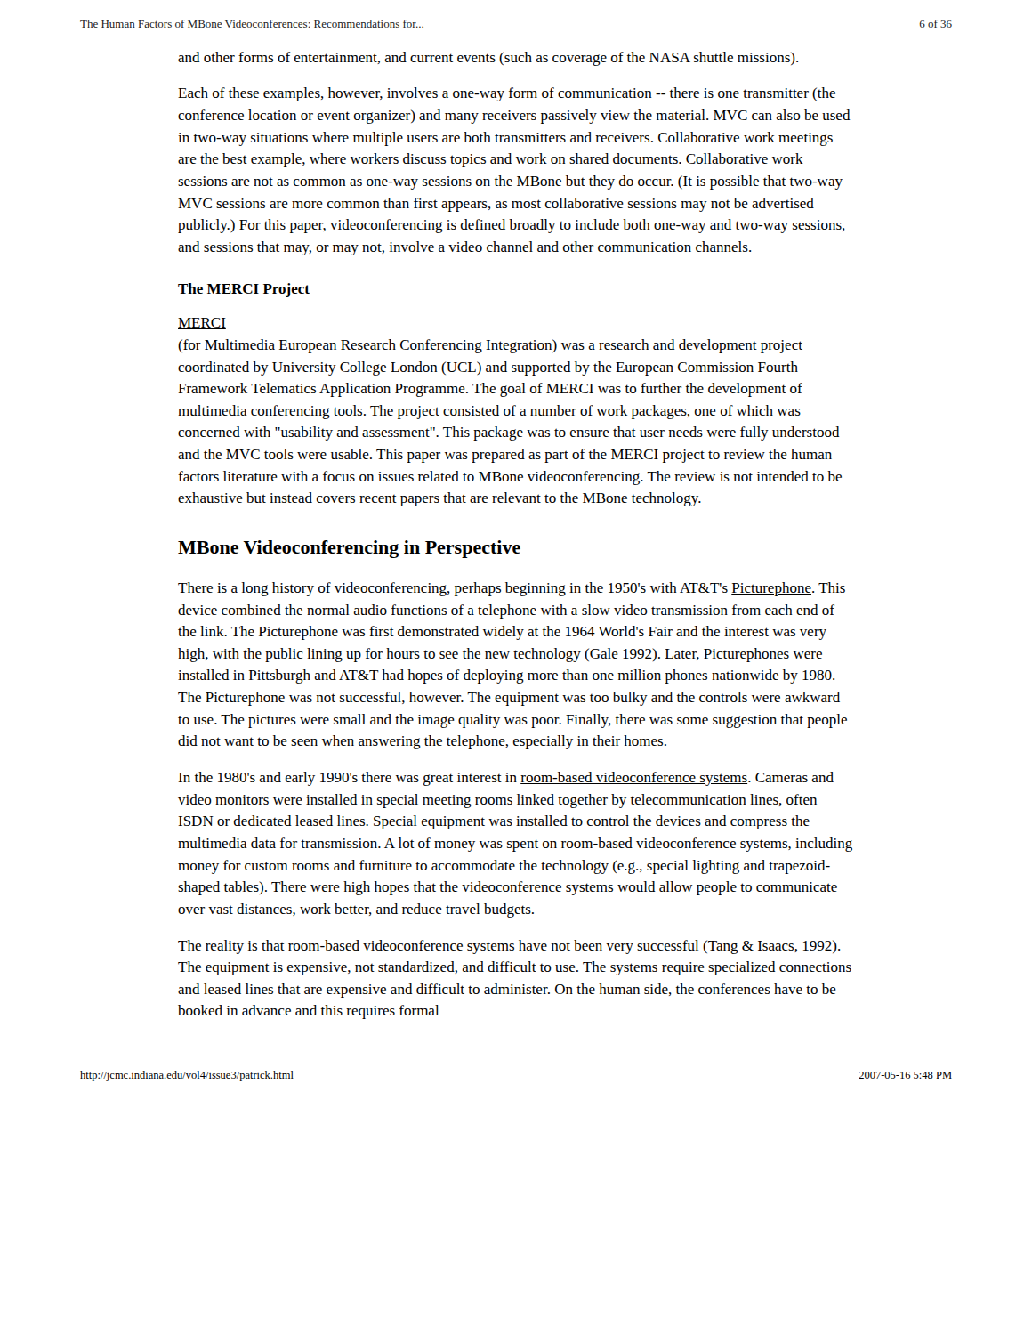The Human Factors of MBone Videoconferences: Recommendations for...
6 of 36
and other forms of entertainment, and current events (such as coverage of the NASA shuttle missions).
Each of these examples, however, involves a one-way form of communication -- there is one transmitter (the conference location or event organizer) and many receivers passively view the material. MVC can also be used in two-way situations where multiple users are both transmitters and receivers. Collaborative work meetings are the best example, where workers discuss topics and work on shared documents. Collaborative work sessions are not as common as one-way sessions on the MBone but they do occur. (It is possible that two-way MVC sessions are more common than first appears, as most collaborative sessions may not be advertised publicly.) For this paper, videoconferencing is defined broadly to include both one-way and two-way sessions, and sessions that may, or may not, involve a video channel and other communication channels.
The MERCI Project
MERCI
(for Multimedia European Research Conferencing Integration) was a research and development project coordinated by University College London (UCL) and supported by the European Commission Fourth Framework Telematics Application Programme. The goal of MERCI was to further the development of multimedia conferencing tools. The project consisted of a number of work packages, one of which was concerned with "usability and assessment". This package was to ensure that user needs were fully understood and the MVC tools were usable. This paper was prepared as part of the MERCI project to review the human factors literature with a focus on issues related to MBone videoconferencing. The review is not intended to be exhaustive but instead covers recent papers that are relevant to the MBone technology.
MBone Videoconferencing in Perspective
There is a long history of videoconferencing, perhaps beginning in the 1950's with AT&T's Picturephone. This device combined the normal audio functions of a telephone with a slow video transmission from each end of the link. The Picturephone was first demonstrated widely at the 1964 World's Fair and the interest was very high, with the public lining up for hours to see the new technology (Gale 1992). Later, Picturephones were installed in Pittsburgh and AT&T had hopes of deploying more than one million phones nationwide by 1980. The Picturephone was not successful, however. The equipment was too bulky and the controls were awkward to use. The pictures were small and the image quality was poor. Finally, there was some suggestion that people did not want to be seen when answering the telephone, especially in their homes.
In the 1980's and early 1990's there was great interest in room-based videoconference systems. Cameras and video monitors were installed in special meeting rooms linked together by telecommunication lines, often ISDN or dedicated leased lines. Special equipment was installed to control the devices and compress the multimedia data for transmission. A lot of money was spent on room-based videoconference systems, including money for custom rooms and furniture to accommodate the technology (e.g., special lighting and trapezoid-shaped tables). There were high hopes that the videoconference systems would allow people to communicate over vast distances, work better, and reduce travel budgets.
The reality is that room-based videoconference systems have not been very successful (Tang & Isaacs, 1992). The equipment is expensive, not standardized, and difficult to use. The systems require specialized connections and leased lines that are expensive and difficult to administer. On the human side, the conferences have to be booked in advance and this requires formal
http://jcmc.indiana.edu/vol4/issue3/patrick.html
2007-05-16 5:48 PM